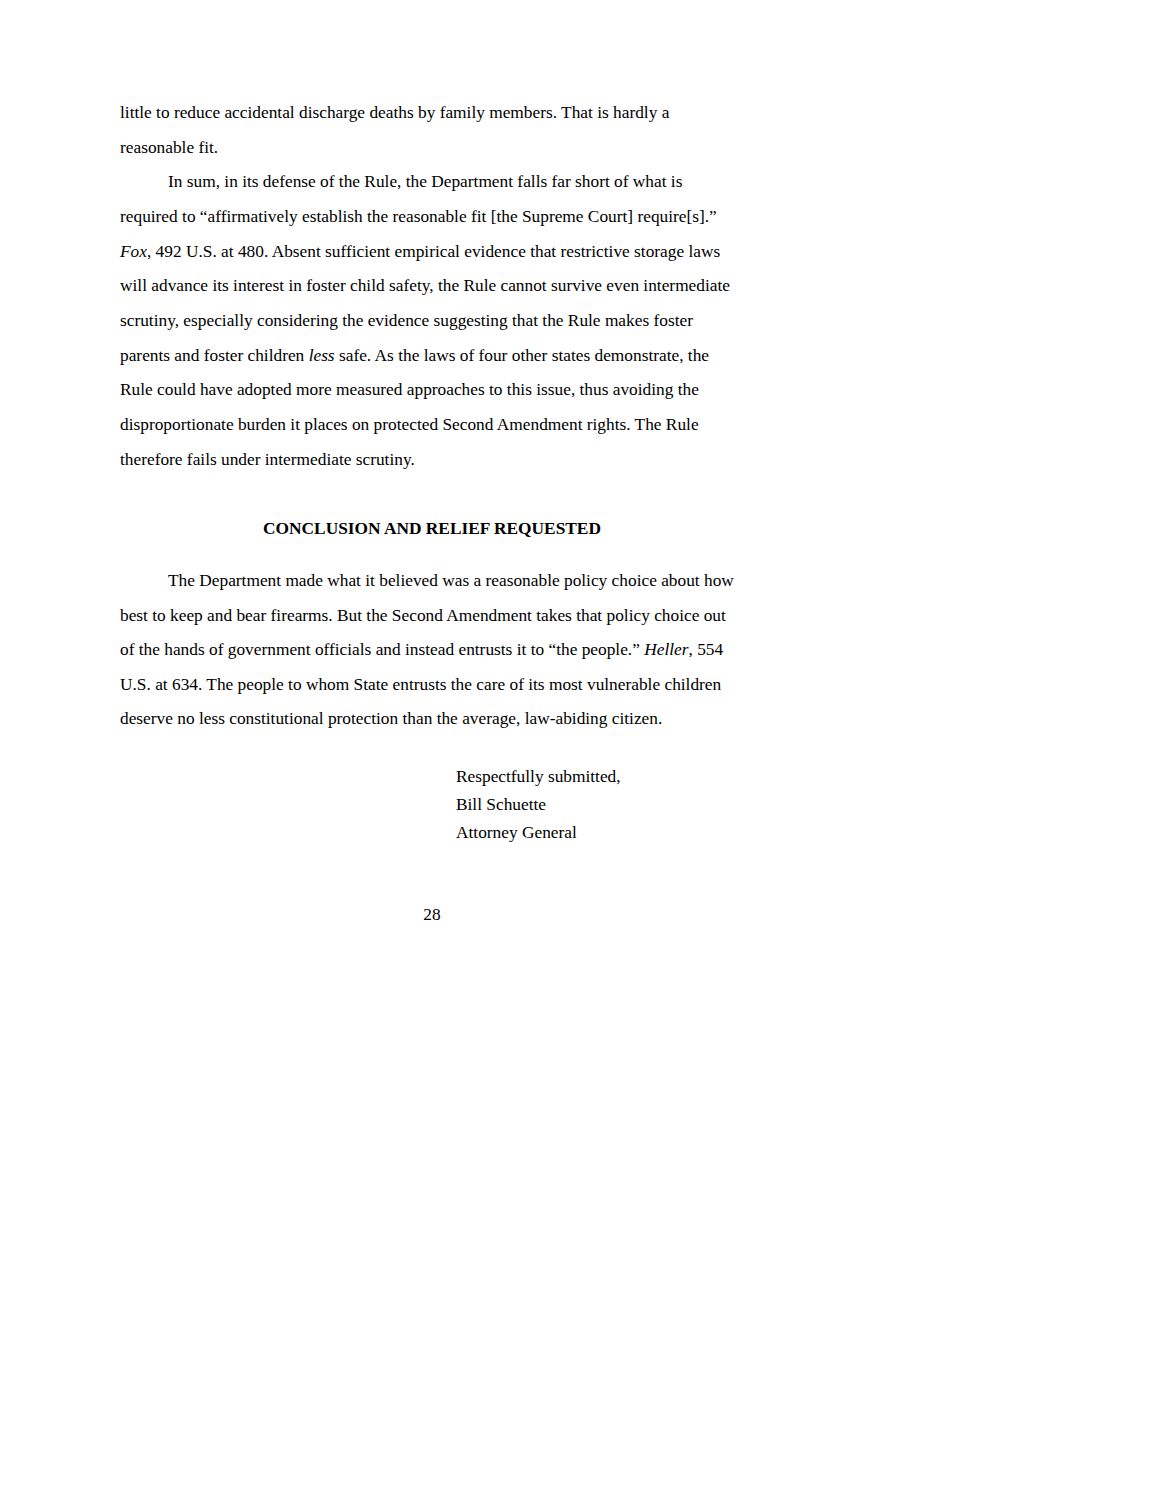little to reduce accidental discharge deaths by family members. That is hardly a reasonable fit.
In sum, in its defense of the Rule, the Department falls far short of what is required to “affirmatively establish the reasonable fit [the Supreme Court] require[s].” Fox, 492 U.S. at 480. Absent sufficient empirical evidence that restrictive storage laws will advance its interest in foster child safety, the Rule cannot survive even intermediate scrutiny, especially considering the evidence suggesting that the Rule makes foster parents and foster children less safe. As the laws of four other states demonstrate, the Rule could have adopted more measured approaches to this issue, thus avoiding the disproportionate burden it places on protected Second Amendment rights. The Rule therefore fails under intermediate scrutiny.
CONCLUSION AND RELIEF REQUESTED
The Department made what it believed was a reasonable policy choice about how best to keep and bear firearms. But the Second Amendment takes that policy choice out of the hands of government officials and instead entrusts it to “the people.” Heller, 554 U.S. at 634. The people to whom State entrusts the care of its most vulnerable children deserve no less constitutional protection than the average, law-abiding citizen.
Respectfully submitted,
Bill Schuette
Attorney General
28